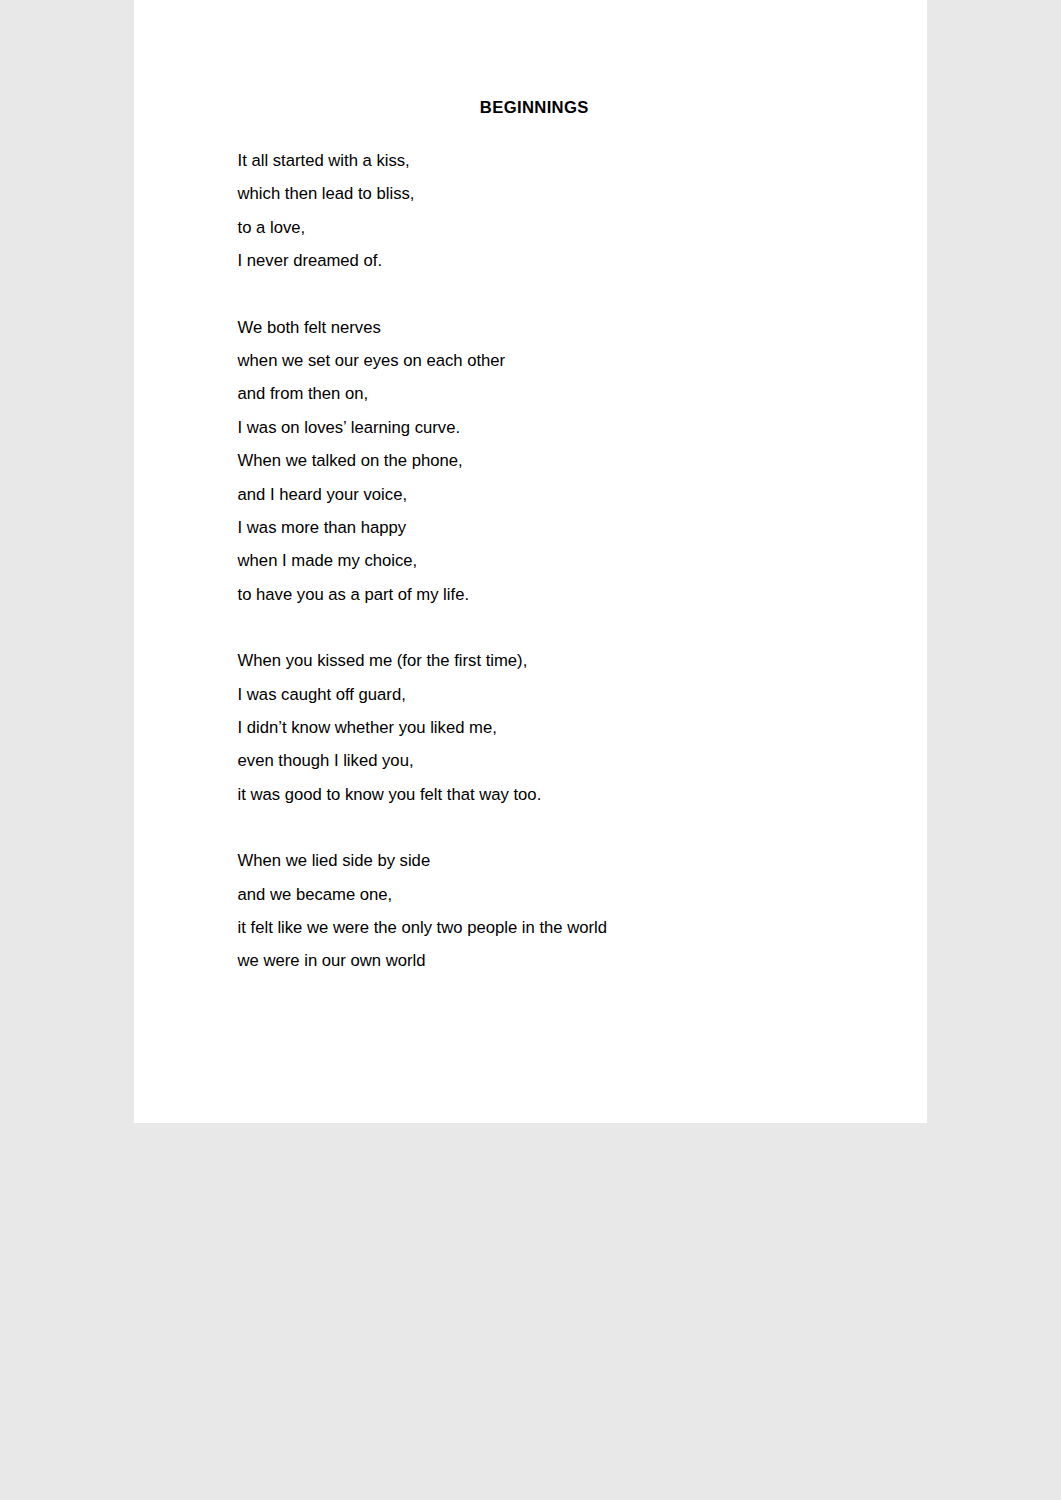BEGINNINGS
It all started with a kiss,
which then lead to bliss,
to a love,
I never dreamed of.
We both felt nerves
when we set our eyes on each other
and from then on,
I was on loves’ learning curve.
When we talked on the phone,
and I heard your voice,
I was more than happy
when I made my choice,
to have you as a part of my life.
When you kissed me (for the first time),
I was caught off guard,
I didn’t know whether you liked me,
even though I liked you,
it was good to know you felt that way too.
When we lied side by side
and we became one,
it felt like we were the only two people in the world
we were in our own world